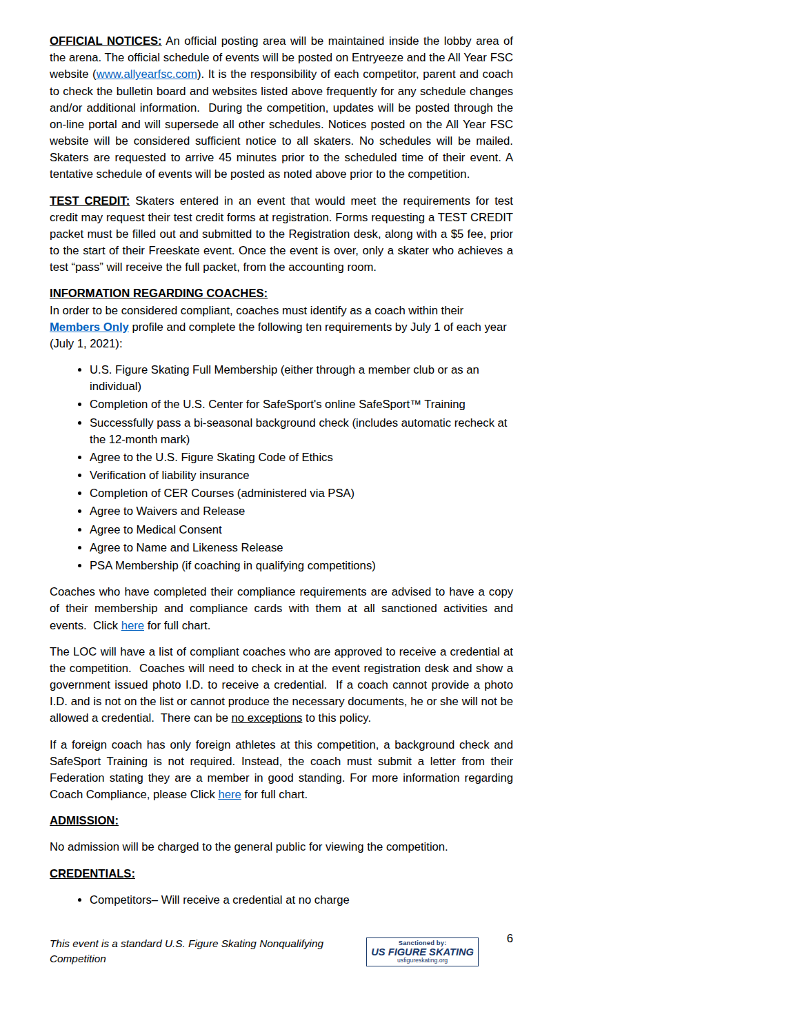OFFICIAL NOTICES: An official posting area will be maintained inside the lobby area of the arena. The official schedule of events will be posted on Entryeeze and the All Year FSC website (www.allyearfsc.com). It is the responsibility of each competitor, parent and coach to check the bulletin board and websites listed above frequently for any schedule changes and/or additional information. During the competition, updates will be posted through the on-line portal and will supersede all other schedules. Notices posted on the All Year FSC website will be considered sufficient notice to all skaters. No schedules will be mailed. Skaters are requested to arrive 45 minutes prior to the scheduled time of their event. A tentative schedule of events will be posted as noted above prior to the competition.
TEST CREDIT: Skaters entered in an event that would meet the requirements for test credit may request their test credit forms at registration. Forms requesting a TEST CREDIT packet must be filled out and submitted to the Registration desk, along with a $5 fee, prior to the start of their Freeskate event. Once the event is over, only a skater who achieves a test “pass” will receive the full packet, from the accounting room.
INFORMATION REGARDING COACHES:
In order to be considered compliant, coaches must identify as a coach within their Members Only profile and complete the following ten requirements by July 1 of each year (July 1, 2021):
U.S. Figure Skating Full Membership (either through a member club or as an individual)
Completion of the U.S. Center for SafeSport's online SafeSport™ Training
Successfully pass a bi-seasonal background check (includes automatic recheck at the 12-month mark)
Agree to the U.S. Figure Skating Code of Ethics
Verification of liability insurance
Completion of CER Courses (administered via PSA)
Agree to Waivers and Release
Agree to Medical Consent
Agree to Name and Likeness Release
PSA Membership (if coaching in qualifying competitions)
Coaches who have completed their compliance requirements are advised to have a copy of their membership and compliance cards with them at all sanctioned activities and events. Click here for full chart.
The LOC will have a list of compliant coaches who are approved to receive a credential at the competition. Coaches will need to check in at the event registration desk and show a government issued photo I.D. to receive a credential. If a coach cannot provide a photo I.D. and is not on the list or cannot produce the necessary documents, he or she will not be allowed a credential. There can be no exceptions to this policy.
If a foreign coach has only foreign athletes at this competition, a background check and SafeSport Training is not required. Instead, the coach must submit a letter from their Federation stating they are a member in good standing. For more information regarding Coach Compliance, please Click here for full chart.
ADMISSION:
No admission will be charged to the general public for viewing the competition.
CREDENTIALS:
Competitors– Will receive a credential at no charge
This event is a standard U.S. Figure Skating Nonqualifying Competition
Sanctioned by:
US FIGURE SKATING
usfigureskating.org
6